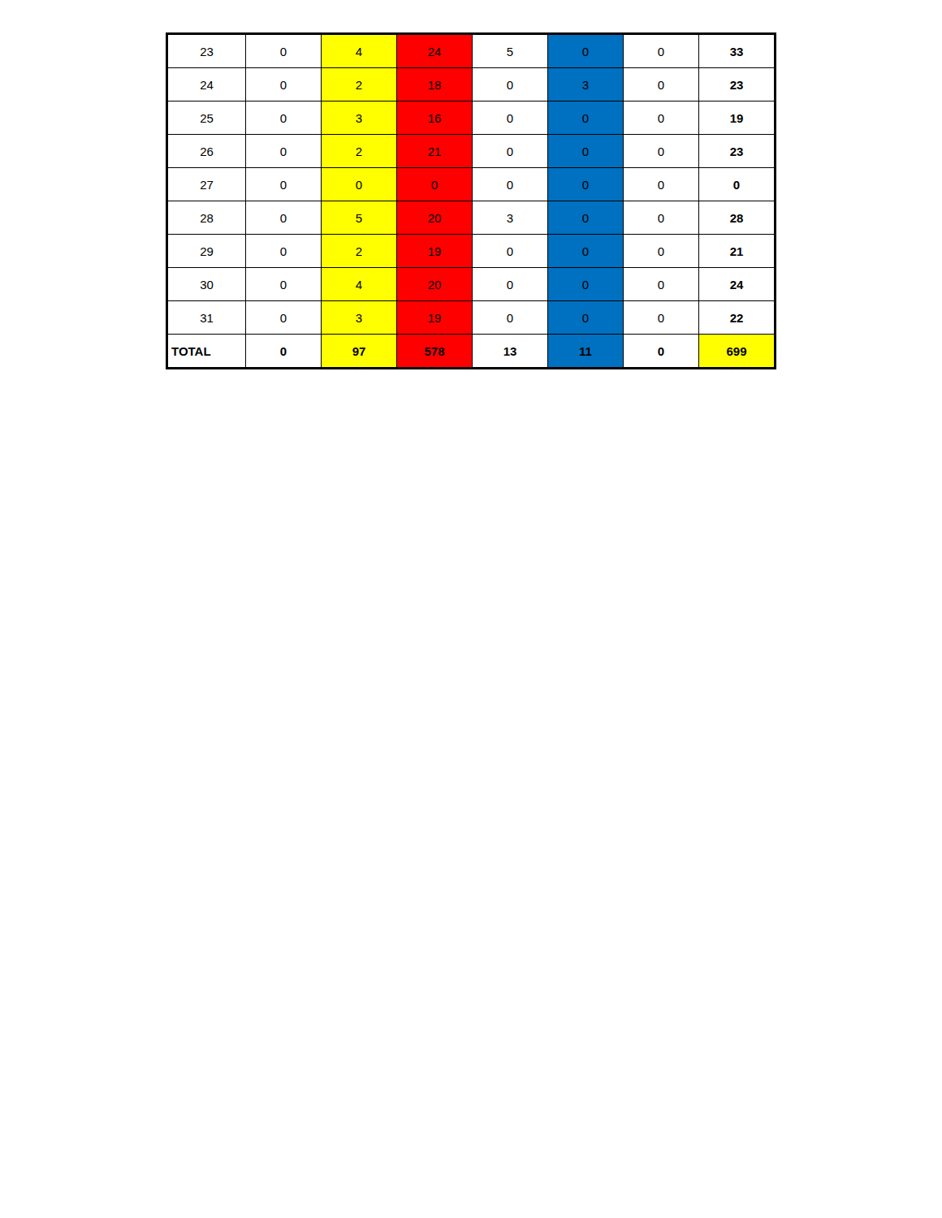| 23 | 0 | 4 | 24 | 5 | 0 | 0 | 33 |
| 24 | 0 | 2 | 18 | 0 | 3 | 0 | 23 |
| 25 | 0 | 3 | 16 | 0 | 0 | 0 | 19 |
| 26 | 0 | 2 | 21 | 0 | 0 | 0 | 23 |
| 27 | 0 | 0 | 0 | 0 | 0 | 0 | 0 |
| 28 | 0 | 5 | 20 | 3 | 0 | 0 | 28 |
| 29 | 0 | 2 | 19 | 0 | 0 | 0 | 21 |
| 30 | 0 | 4 | 20 | 0 | 0 | 0 | 24 |
| 31 | 0 | 3 | 19 | 0 | 0 | 0 | 22 |
| TOTAL | 0 | 97 | 578 | 13 | 11 | 0 | 699 |